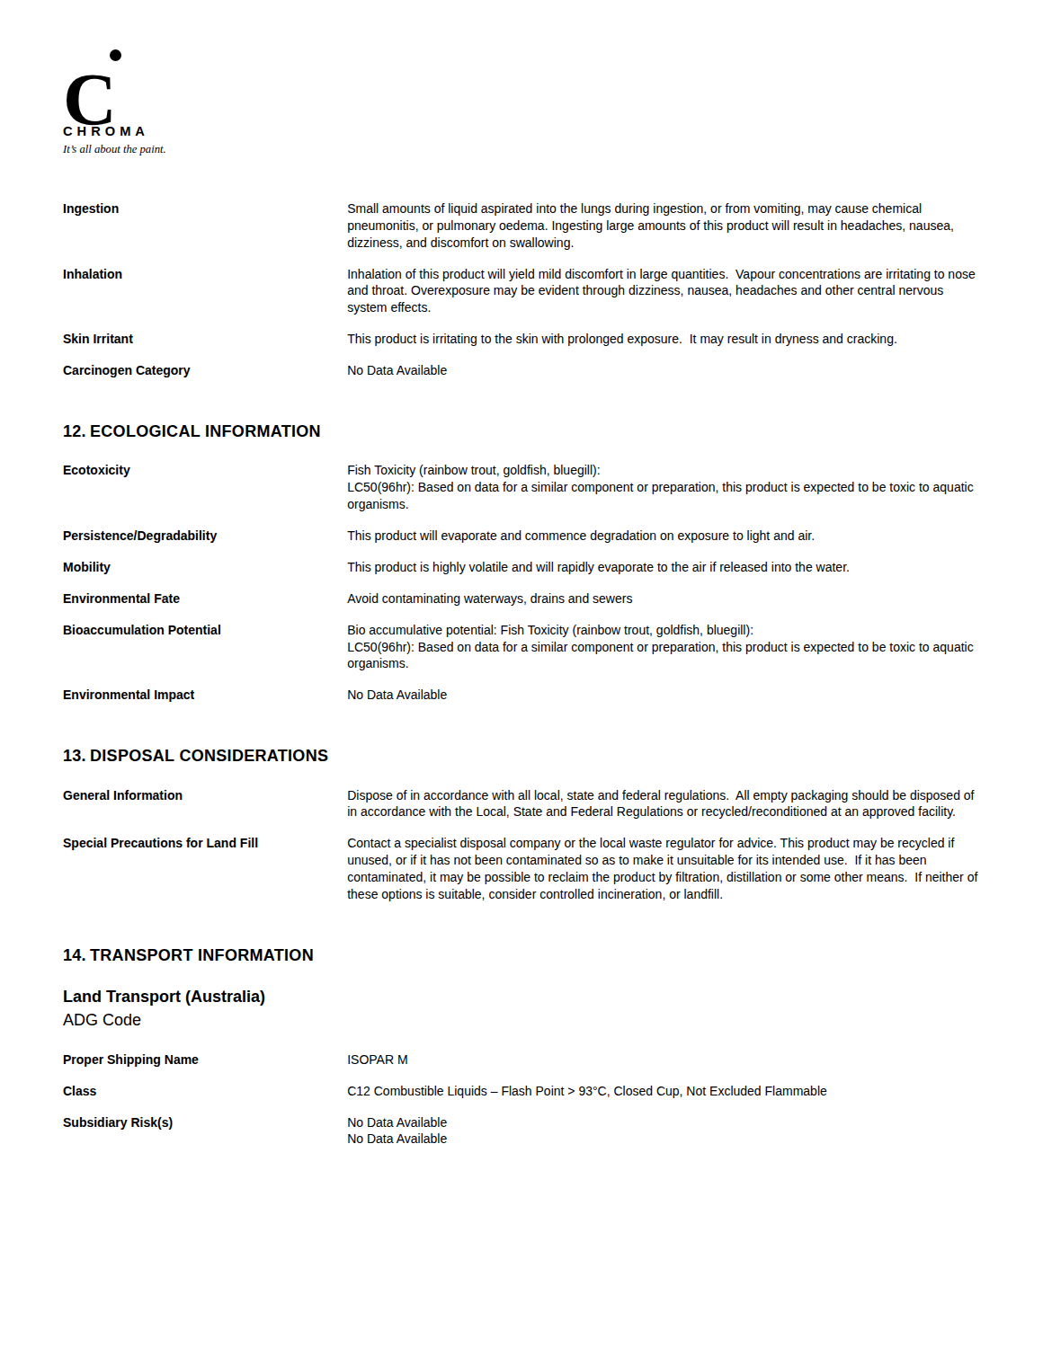C
CHROMA
It’s all about the paint.
| Ingestion | Small amounts of liquid aspirated into the lungs during ingestion, or from vomiting, may cause chemical pneumonitis, or pulmonary oedema. Ingesting large amounts of this product will result in headaches, nausea, dizziness, and discomfort on swallowing. |
| Inhalation | Inhalation of this product will yield mild discomfort in large quantities. Vapour concentrations are irritating to nose and throat. Overexposure may be evident through dizziness, nausea, headaches and other central nervous system effects. |
| Skin Irritant | This product is irritating to the skin with prolonged exposure. It may result in dryness and cracking. |
| Carcinogen Category | No Data Available |
12. ECOLOGICAL INFORMATION
| Ecotoxicity | Fish Toxicity (rainbow trout, goldfish, bluegill): LC50(96hr): Based on data for a similar component or preparation, this product is expected to be toxic to aquatic organisms. |
| Persistence/Degradability | This product will evaporate and commence degradation on exposure to light and air. |
| Mobility | This product is highly volatile and will rapidly evaporate to the air if released into the water. |
| Environmental Fate | Avoid contaminating waterways, drains and sewers |
| Bioaccumulation Potential | Bio accumulative potential: Fish Toxicity (rainbow trout, goldfish, bluegill): LC50(96hr): Based on data for a similar component or preparation, this product is expected to be toxic to aquatic organisms. |
| Environmental Impact | No Data Available |
13. DISPOSAL CONSIDERATIONS
| General Information | Dispose of in accordance with all local, state and federal regulations. All empty packaging should be disposed of in accordance with the Local, State and Federal Regulations or recycled/reconditioned at an approved facility. |
| Special Precautions for Land Fill | Contact a specialist disposal company or the local waste regulator for advice. This product may be recycled if unused, or if it has not been contaminated so as to make it unsuitable for its intended use. If it has been contaminated, it may be possible to reclaim the product by filtration, distillation or some other means. If neither of these options is suitable, consider controlled incineration, or landfill. |
14. TRANSPORT INFORMATION
Land Transport (Australia)
ADG Code
| Proper Shipping Name | ISOPAR M |
| Class | C12 Combustible Liquids – Flash Point > 93°C, Closed Cup, Not Excluded Flammable |
| Subsidiary Risk(s) | No Data Available No Data Available |